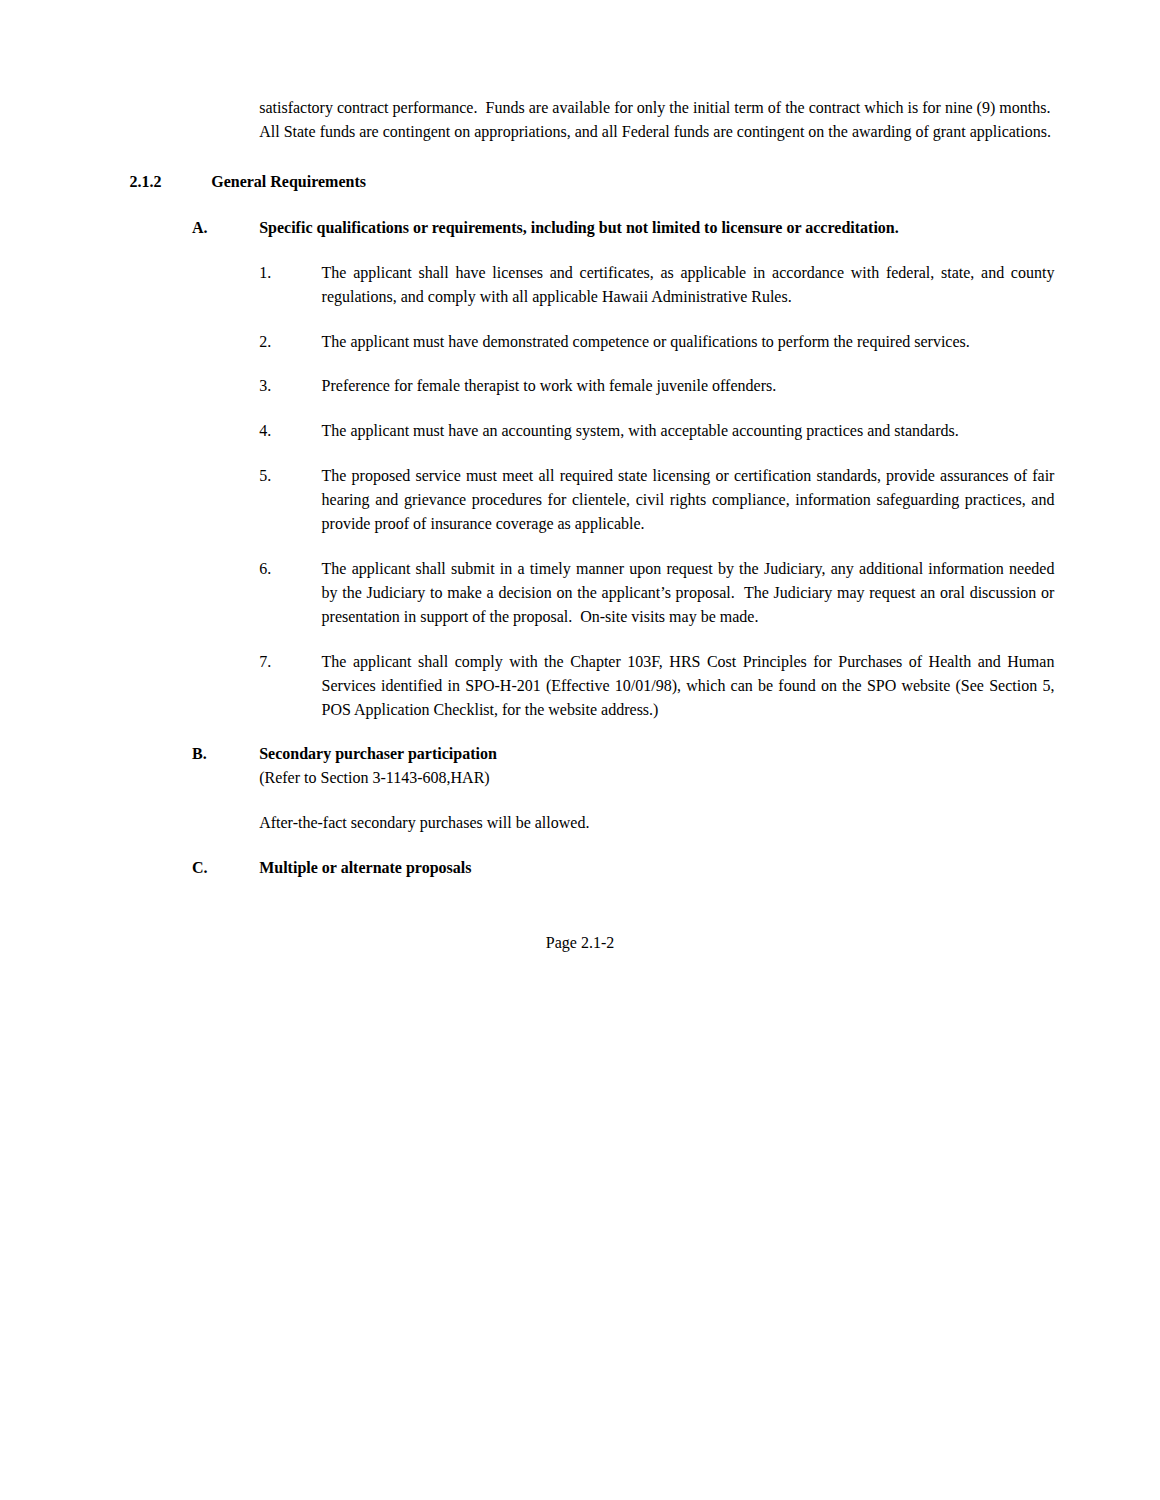satisfactory contract performance. Funds are available for only the initial term of the contract which is for nine (9) months. All State funds are contingent on appropriations, and all Federal funds are contingent on the awarding of grant applications.
2.1.2 General Requirements
A. Specific qualifications or requirements, including but not limited to licensure or accreditation.
1. The applicant shall have licenses and certificates, as applicable in accordance with federal, state, and county regulations, and comply with all applicable Hawaii Administrative Rules.
2. The applicant must have demonstrated competence or qualifications to perform the required services.
3. Preference for female therapist to work with female juvenile offenders.
4. The applicant must have an accounting system, with acceptable accounting practices and standards.
5. The proposed service must meet all required state licensing or certification standards, provide assurances of fair hearing and grievance procedures for clientele, civil rights compliance, information safeguarding practices, and provide proof of insurance coverage as applicable.
6. The applicant shall submit in a timely manner upon request by the Judiciary, any additional information needed by the Judiciary to make a decision on the applicant’s proposal. The Judiciary may request an oral discussion or presentation in support of the proposal. On-site visits may be made.
7. The applicant shall comply with the Chapter 103F, HRS Cost Principles for Purchases of Health and Human Services identified in SPO-H-201 (Effective 10/01/98), which can be found on the SPO website (See Section 5, POS Application Checklist, for the website address.)
B. Secondary purchaser participation
(Refer to Section 3-1143-608,HAR)
After-the-fact secondary purchases will be allowed.
C. Multiple or alternate proposals
Page 2.1-2